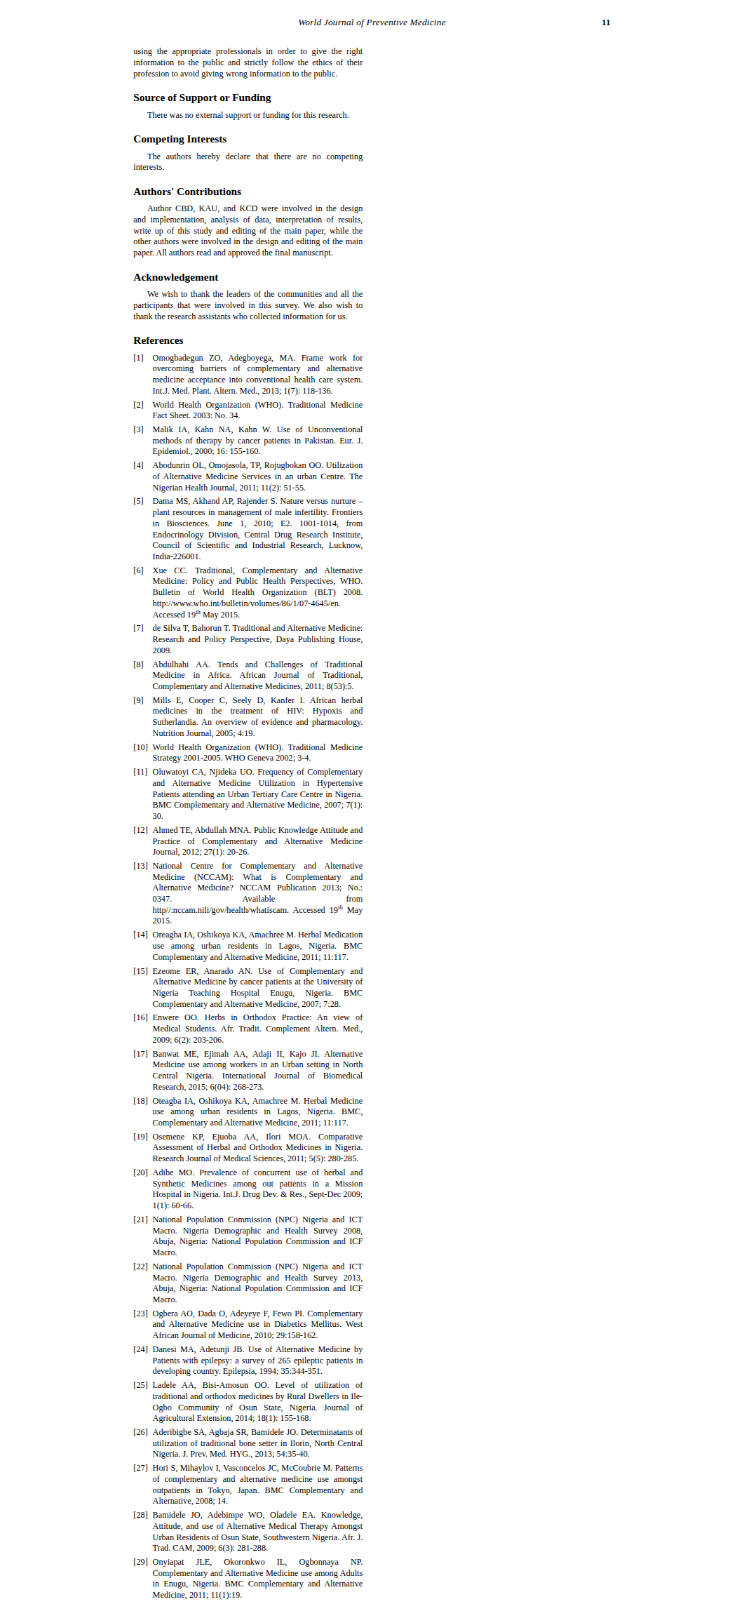World Journal of Preventive Medicine 11
using the appropriate professionals in order to give the right information to the public and strictly follow the ethics of their profession to avoid giving wrong information to the public.
Source of Support or Funding
There was no external support or funding for this research.
Competing Interests
The authors hereby declare that there are no competing interests.
Authors' Contributions
Author CBD, KAU, and KCD were involved in the design and implementation, analysis of data, interpretation of results, write up of this study and editing of the main paper, while the other authors were involved in the design and editing of the main paper. All authors read and approved the final manuscript.
Acknowledgement
We wish to thank the leaders of the communities and all the participants that were involved in this survey. We also wish to thank the research assistants who collected information for us.
References
Omogbadegun ZO, Adegboyega, MA. Frame work for overcoming barriers of complementary and alternative medicine acceptance into conventional health care system. Int.J. Med. Plant. Altern. Med., 2013; 1(7): 118-136.
World Health Organization (WHO). Traditional Medicine Fact Sheet. 2003: No. 34.
Malik IA, Kahn NA, Kahn W. Use of Unconventional methods of therapy by cancer patients in Pakistan. Eur. J. Epidemiol., 2000; 16: 155-160.
Abodunrin OL, Omojasola, TP, Rojugbokan OO. Utilization of Alternative Medicine Services in an urban Centre. The Nigerian Health Journal, 2011; 11(2): 51-55.
Dama MS, Akhand AP, Rajender S. Nature versus nurture – plant resources in management of male infertility. Frontiers in Biosciences. June 1, 2010; E2. 1001-1014, from Endocrinology Division, Central Drug Research Institute, Council of Scientific and Industrial Research, Lucknow, India-226001.
Xue CC. Traditional, Complementary and Alternative Medicine: Policy and Public Health Perspectives, WHO. Bulletin of World Health Organization (BLT) 2008. http://www.who.int/bulletin/volumes/86/1/07-4645/en. Accessed 19th May 2015.
de Silva T, Bahorun T. Traditional and Alternative Medicine: Research and Policy Perspective, Daya Publishing House, 2009.
Abdulhahi AA. Tends and Challenges of Traditional Medicine in Africa. African Journal of Traditional, Complementary and Alternative Medicines, 2011; 8(53):5.
Mills E, Cooper C, Seely D, Kanfer I. African herbal medicines in the treatment of HIV: Hypoxis and Sutherlandia. An overview of evidence and pharmacology. Nutrition Journal, 2005; 4:19.
World Health Organization (WHO). Traditional Medicine Strategy 2001-2005. WHO Geneva 2002; 3-4.
Oluwatoyi CA, Njideka UO. Frequency of Complementary and Alternative Medicine Utilization in Hypertensive Patients attending an Urban Tertiary Care Centre in Nigeria. BMC Complementary and Alternative Medicine, 2007; 7(1): 30.
Ahmed TE, Abdullah MNA. Public Knowledge Attitude and Practice of Complementary and Alternative Medicine Journal, 2012; 27(1): 20-26.
National Centre for Complementary and Alternative Medicine (NCCAM): What is Complementary and Alternative Medicine? NCCAM Publication 2013; No.: 0347. Available from http//:nccam.nili/gov/health/whatiscam. Accessed 19th May 2015.
Oreagba IA, Oshikoya KA, Amachree M. Herbal Medication use among urban residents in Lagos, Nigeria. BMC Complementary and Alternative Medicine, 2011; 11:117.
Ezeome ER, Anarado AN. Use of Complementary and Alternative Medicine by cancer patients at the University of Nigeria Teaching Hospital Enugu, Nigeria. BMC Complementary and Alternative Medicine, 2007; 7:28.
Enwere OO. Herbs in Orthodox Practice: An view of Medical Students. Afr. Tradit. Complement Altern. Med., 2009; 6(2): 203-206.
Banwat ME, Ejimah AA, Adaji II, Kajo JI. Alternative Medicine use among workers in an Urban setting in North Central Nigeria. International Journal of Biomedical Research, 2015; 6(04): 268-273.
Oteagba IA, Oshikoya KA, Amachree M. Herbal Medicine use among urban residents in Lagos, Nigeria. BMC, Complementary and Alternative Medicine, 2011; 11:117.
Osemene KP, Ejuoba AA, Ilori MOA. Comparative Assessment of Herbal and Orthodox Medicines in Nigeria. Research Journal of Medical Sciences, 2011; 5(5): 280-285.
Adibe MO. Prevalence of concurrent use of herbal and Synthetic Medicines among out patients in a Mission Hospital in Nigeria. Int.J. Drug Dev. & Res., Sept-Dec 2009; 1(1): 60-66.
National Population Commission (NPC) Nigeria and ICT Macro. Nigeria Demographic and Health Survey 2008, Abuja, Nigeria: National Population Commission and ICF Macro.
National Population Commission (NPC) Nigeria and ICT Macro. Nigeria Demographic and Health Survey 2013, Abuja, Nigeria: National Population Commission and ICF Macro.
Ogbera AO, Dada O, Adeyeye F, Fewo PI. Complementary and Alternative Medicine use in Diabetics Mellitus. West African Journal of Medicine, 2010; 29:158-162.
Danesi MA, Adetunji JB. Use of Alternative Medicine by Patients with epilepsy: a survey of 265 epileptic patients in developing country. Epilepsia, 1994; 35:344-351.
Ladele AA, Bisi-Amosun OO. Level of utilization of traditional and orthodox medicines by Rural Dwellers in Ile-Ogbo Community of Osun State, Nigeria. Journal of Agricultural Extension, 2014; 18(1): 155-168.
Aderibigbe SA, Agbaja SR, Bamidele JO. Determinatants of utilization of traditional bone setter in Ilorin, North Central Nigeria. J. Prev. Med. HYG., 2013; 54:35-40.
Hori S, Mihaylov I, Vasconcelos JC, McCoubrie M. Patterns of complementary and alternative medicine use amongst outpatients in Tokyo, Japan. BMC Complementary and Alternative, 2008; 14.
Bamidele JO, Adebimpe WO, Oladele EA. Knowledge, Attitude, and use of Alternative Medical Therapy Amongst Urban Residents of Osun State, Southwestern Nigeria. Afr. J. Trad. CAM, 2009; 6(3): 281-288.
Onyiapat JLE, Okoronkwo IL, Ogbonnaya NP. Complementary and Alternative Medicine use among Adults in Enugu, Nigeria. BMC Complementary and Alternative Medicine, 2011; 11(1):19.